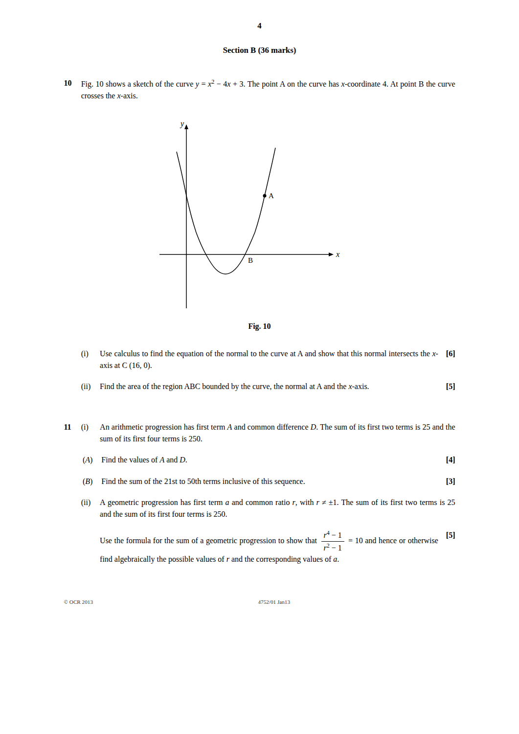4
Section B (36 marks)
10
Fig. 10 shows a sketch of the curve y = x2 − 4x + 3. The point A on the curve has x-coordinate 4. At point B the curve crosses the x-axis.
y x A B
Fig. 10
(i)
[6] Use calculus to find the equation of the normal to the curve at A and show that this normal intersects the x-axis at C (16, 0).
(ii)
[5] Find the area of the region ABC bounded by the curve, the normal at A and the x-axis.
11
(i)
An arithmetic progression has first term A and common difference D. The sum of its first two terms is 25 and the sum of its first four terms is 250.
(A)
[4] Find the values of A and D.
(B)
[3] Find the sum of the 21st to 50th terms inclusive of this sequence.
(ii)
A geometric progression has first term a and common ratio r, with r ≠ ±1. The sum of its first two terms is 25 and the sum of its first four terms is 250.
[5] Use the formula for the sum of a geometric progression to show that r4 − 1 r2 − 1 = 10 and hence or otherwise find algebraically the possible values of r and the corresponding values of a.
© OCR 2013 4752/01 Jan13